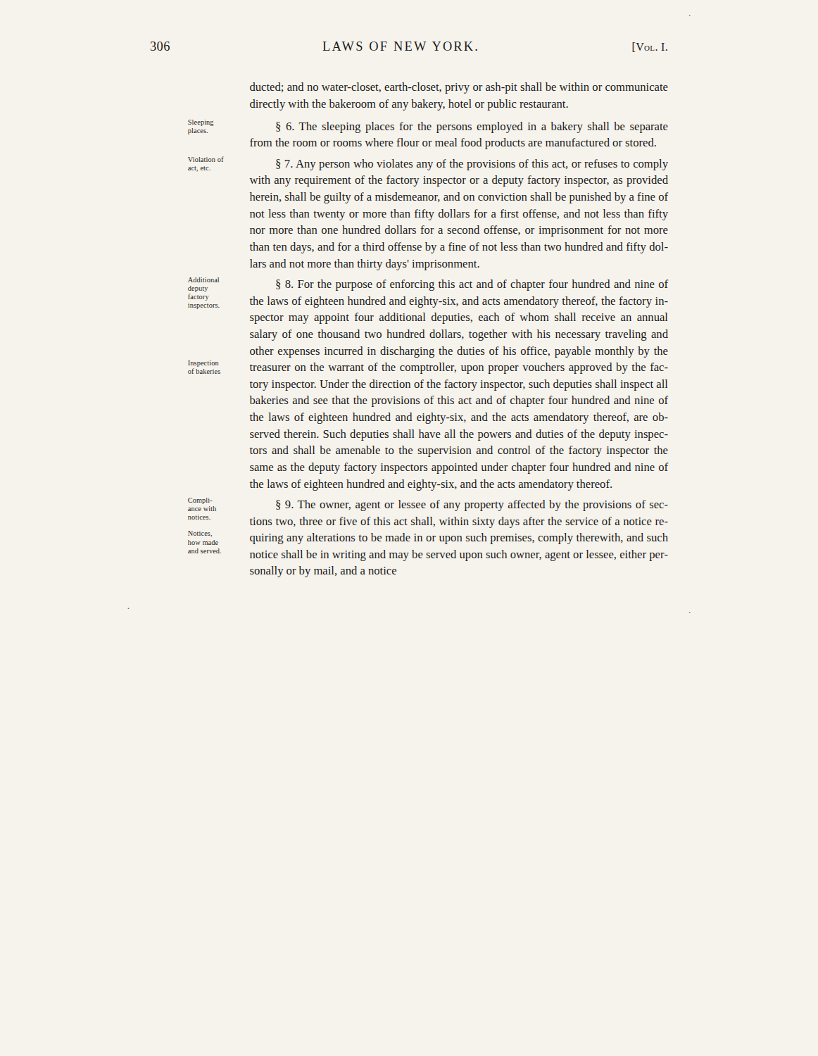306 LAWS OF NEW YORK. [Vol. I.
ducted; and no water-closet, earth-closet, privy or ash-pit shall be within or communicate directly with the bakeroom of any bakery, hotel or public restaurant.
Sleeping
places.
§ 6. The sleeping places for the persons employed in a bakery shall be separate from the room or rooms where flour or meal food products are manufactured or stored.
Violation of
act, etc.
§ 7. Any person who violates any of the provisions of this act, or refuses to comply with any requirement of the factory inspector or a deputy factory inspector, as provided herein, shall be guilty of a misdemeanor, and on conviction shall be punished by a fine of not less than twenty or more than fifty dollars for a first offense, and not less than fifty nor more than one hundred dollars for a second offense, or imprisonment for not more than ten days, and for a third offense by a fine of not less than two hundred and fifty dollars and not more than thirty days' imprisonment.
Additional
deputy
factory
inspectors. Inspection
of bakeries
§ 8. For the purpose of enforcing this act and of chapter four hundred and nine of the laws of eighteen hundred and eighty-six, and acts amendatory thereof, the factory inspector may appoint four additional deputies, each of whom shall receive an annual salary of one thousand two hundred dollars, together with his necessary traveling and other expenses incurred in discharging the duties of his office, payable monthly by the treasurer on the warrant of the comptroller, upon proper vouchers approved by the factory inspector. Under the direction of the factory inspector, such deputies shall inspect all bakeries and see that the provisions of this act and of chapter four hundred and nine of the laws of eighteen hundred and eighty-six, and the acts amendatory thereof, are observed therein. Such deputies shall have all the powers and duties of the deputy inspectors and shall be amenable to the supervision and control of the factory inspector the same as the deputy factory inspectors appointed under chapter four hundred and nine of the laws of eighteen hundred and eighty-six, and the acts amendatory thereof.
Compli-
ance with
notices. Notices,
how made
and served.
§ 9. The owner, agent or lessee of any property affected by the provisions of sections two, three or five of this act shall, within sixty days after the service of a notice requiring any alterations to be made in or upon such premises, comply therewith, and such notice shall be in writing and may be served upon such owner, agent or lessee, either personally or by mail, and a notice
· · ·